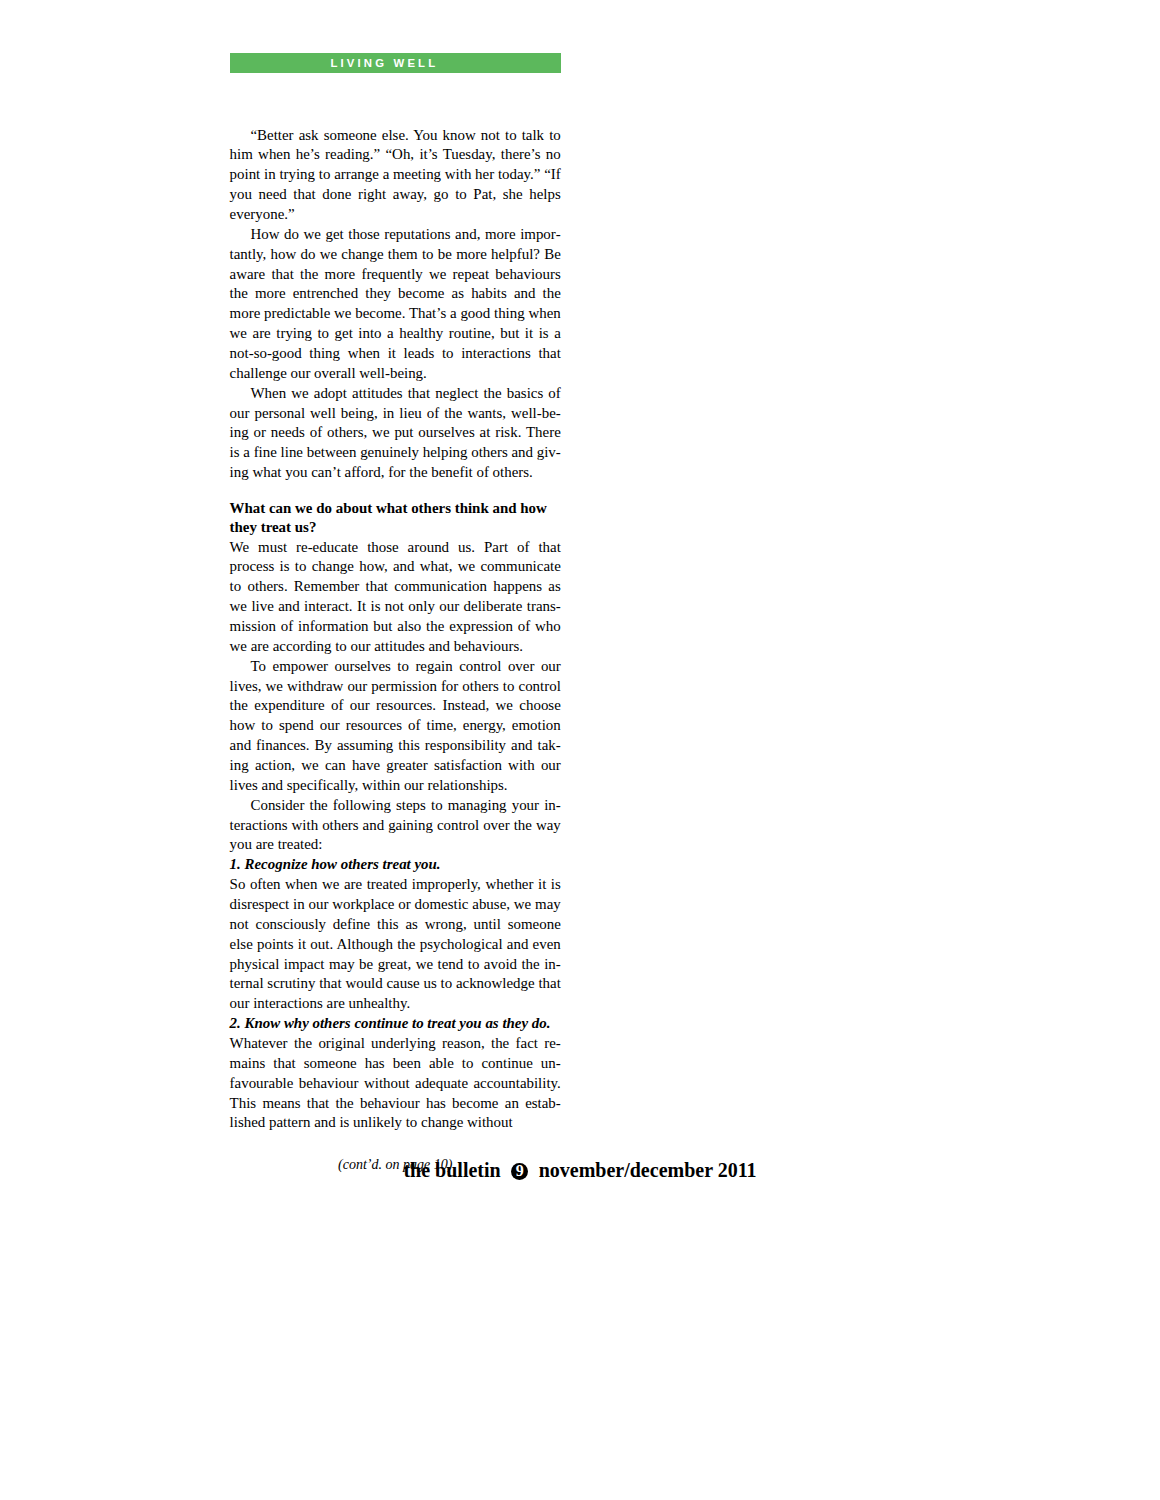LIVING WELL
“Better ask someone else. You know not to talk to him when he’s reading.” “Oh, it’s Tuesday, there’s no point in trying to arrange a meeting with her today.” “If you need that done right away, go to Pat, she helps everyone.”
How do we get those reputations and, more importantly, how do we change them to be more helpful? Be aware that the more frequently we repeat behaviours the more entrenched they become as habits and the more predictable we become. That’s a good thing when we are trying to get into a healthy routine, but it is a not-so-good thing when it leads to interactions that challenge our overall well-being.
When we adopt attitudes that neglect the basics of our personal well being, in lieu of the wants, well-being or needs of others, we put ourselves at risk. There is a fine line between genuinely helping others and giving what you can’t afford, for the benefit of others.
What can we do about what others think and how they treat us?
We must re-educate those around us. Part of that process is to change how, and what, we communicate to others. Remember that communication happens as we live and interact. It is not only our deliberate transmission of information but also the expression of who we are according to our attitudes and behaviours.
To empower ourselves to regain control over our lives, we withdraw our permission for others to control the expenditure of our resources. Instead, we choose how to spend our resources of time, energy, emotion and finances. By assuming this responsibility and taking action, we can have greater satisfaction with our lives and specifically, within our relationships.
Consider the following steps to managing your interactions with others and gaining control over the way you are treated:
1. Recognize how others treat you.
So often when we are treated improperly, whether it is disrespect in our workplace or domestic abuse, we may not consciously define this as wrong, until someone else points it out. Although the psychological and even physical impact may be great, we tend to avoid the internal scrutiny that would cause us to acknowledge that our interactions are unhealthy.
2. Know why others continue to treat you as they do.
Whatever the original underlying reason, the fact remains that someone has been able to continue unfavourable behaviour without adequate accountability. This means that the behaviour has become an established pattern and is unlikely to change without
(cont’d. on page 10)
the bulletin 9 november/december 2011